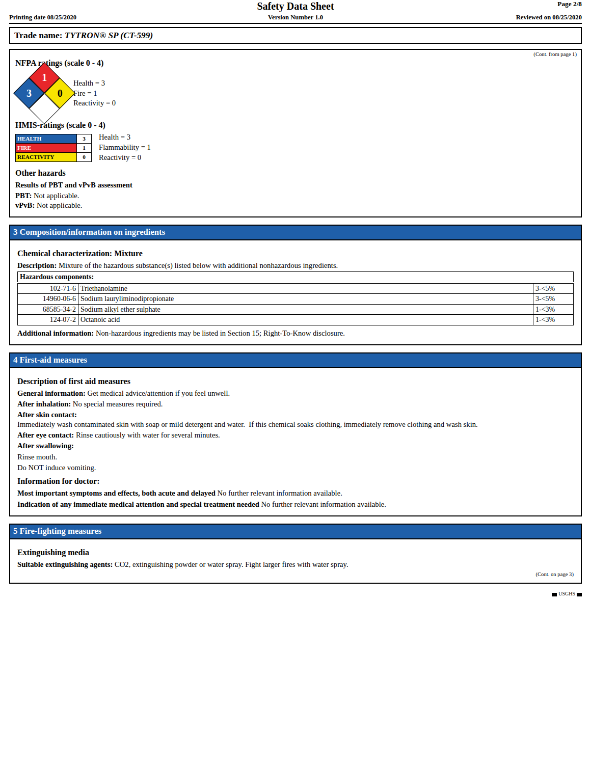Page 2/8
Safety Data Sheet
Printing date 08/25/2020
Version Number 1.0
Reviewed on 08/25/2020
Trade name: TYTRON® SP (CT-599)
(Cont. from page 1)
NFPA ratings (scale 0 - 4)
1
0
3
Health = 3
Fire = 1
Reactivity = 0
HMIS-ratings (scale 0 - 4)
| HEALTH | 3 |
| FIRE | 1 |
| REACTIVITY | 0 |
Health = 3
Flammability = 1
Reactivity = 0
Other hazards
Results of PBT and vPvB assessment
PBT: Not applicable.
vPvB: Not applicable.
3 Composition/information on ingredients
Chemical characterization: Mixture
Description: Mixture of the hazardous substance(s) listed below with additional nonhazardous ingredients.
Hazardous components:
| 102-71-6 | Triethanolamine | 3-<5% |
| 14960-06-6 | Sodium lauryliminodipropionate | 3-<5% |
| 68585-34-2 | Sodium alkyl ether sulphate | 1-<3% |
| 124-07-2 | Octanoic acid | 1-<3% |
Additional information: Non-hazardous ingredients may be listed in Section 15; Right-To-Know disclosure.
4 First-aid measures
Description of first aid measures
General information: Get medical advice/attention if you feel unwell.
After inhalation: No special measures required.
After skin contact:
Immediately wash contaminated skin with soap or mild detergent and water. If this chemical soaks clothing, immediately remove clothing and wash skin.
After eye contact: Rinse cautiously with water for several minutes.
After swallowing:
Rinse mouth.
Do NOT induce vomiting.
Information for doctor:
Most important symptoms and effects, both acute and delayed No further relevant information available.
Indication of any immediate medical attention and special treatment needed No further relevant information available.
5 Fire-fighting measures
Extinguishing media
Suitable extinguishing agents: CO2, extinguishing powder or water spray. Fight larger fires with water spray.
(Cont. on page 3)
USGHS